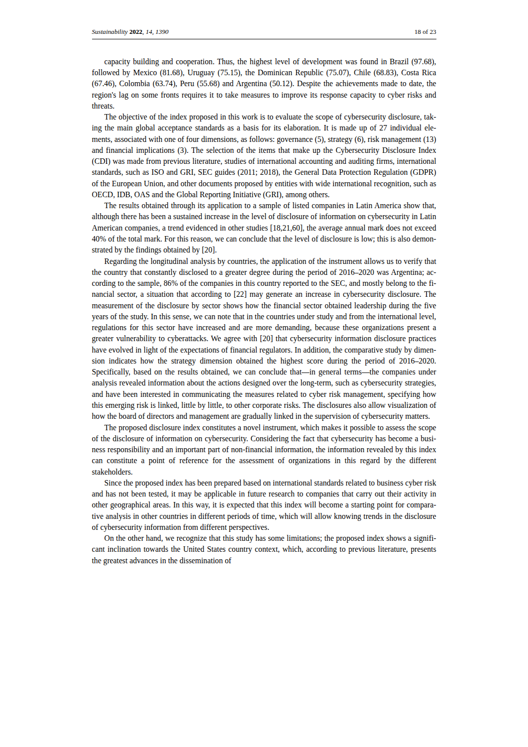Sustainability 2022, 14, 1390
18 of 23
capacity building and cooperation. Thus, the highest level of development was found in Brazil (97.68), followed by Mexico (81.68), Uruguay (75.15), the Dominican Republic (75.07), Chile (68.83), Costa Rica (67.46), Colombia (63.74), Peru (55.68) and Argentina (50.12). Despite the achievements made to date, the region's lag on some fronts requires it to take measures to improve its response capacity to cyber risks and threats.
The objective of the index proposed in this work is to evaluate the scope of cybersecurity disclosure, taking the main global acceptance standards as a basis for its elaboration. It is made up of 27 individual elements, associated with one of four dimensions, as follows: governance (5), strategy (6), risk management (13) and financial implications (3). The selection of the items that make up the Cybersecurity Disclosure Index (CDI) was made from previous literature, studies of international accounting and auditing firms, international standards, such as ISO and GRI, SEC guides (2011; 2018), the General Data Protection Regulation (GDPR) of the European Union, and other documents proposed by entities with wide international recognition, such as OECD, IDB, OAS and the Global Reporting Initiative (GRI), among others.
The results obtained through its application to a sample of listed companies in Latin America show that, although there has been a sustained increase in the level of disclosure of information on cybersecurity in Latin American companies, a trend evidenced in other studies [18,21,60], the average annual mark does not exceed 40% of the total mark. For this reason, we can conclude that the level of disclosure is low; this is also demonstrated by the findings obtained by [20].
Regarding the longitudinal analysis by countries, the application of the instrument allows us to verify that the country that constantly disclosed to a greater degree during the period of 2016–2020 was Argentina; according to the sample, 86% of the companies in this country reported to the SEC, and mostly belong to the financial sector, a situation that according to [22] may generate an increase in cybersecurity disclosure. The measurement of the disclosure by sector shows how the financial sector obtained leadership during the five years of the study. In this sense, we can note that in the countries under study and from the international level, regulations for this sector have increased and are more demanding, because these organizations present a greater vulnerability to cyberattacks. We agree with [20] that cybersecurity information disclosure practices have evolved in light of the expectations of financial regulators. In addition, the comparative study by dimension indicates how the strategy dimension obtained the highest score during the period of 2016–2020. Specifically, based on the results obtained, we can conclude that—in general terms—the companies under analysis revealed information about the actions designed over the long-term, such as cybersecurity strategies, and have been interested in communicating the measures related to cyber risk management, specifying how this emerging risk is linked, little by little, to other corporate risks. The disclosures also allow visualization of how the board of directors and management are gradually linked in the supervision of cybersecurity matters.
The proposed disclosure index constitutes a novel instrument, which makes it possible to assess the scope of the disclosure of information on cybersecurity. Considering the fact that cybersecurity has become a business responsibility and an important part of non-financial information, the information revealed by this index can constitute a point of reference for the assessment of organizations in this regard by the different stakeholders.
Since the proposed index has been prepared based on international standards related to business cyber risk and has not been tested, it may be applicable in future research to companies that carry out their activity in other geographical areas. In this way, it is expected that this index will become a starting point for comparative analysis in other countries in different periods of time, which will allow knowing trends in the disclosure of cybersecurity information from different perspectives.
On the other hand, we recognize that this study has some limitations; the proposed index shows a significant inclination towards the United States country context, which, according to previous literature, presents the greatest advances in the dissemination of